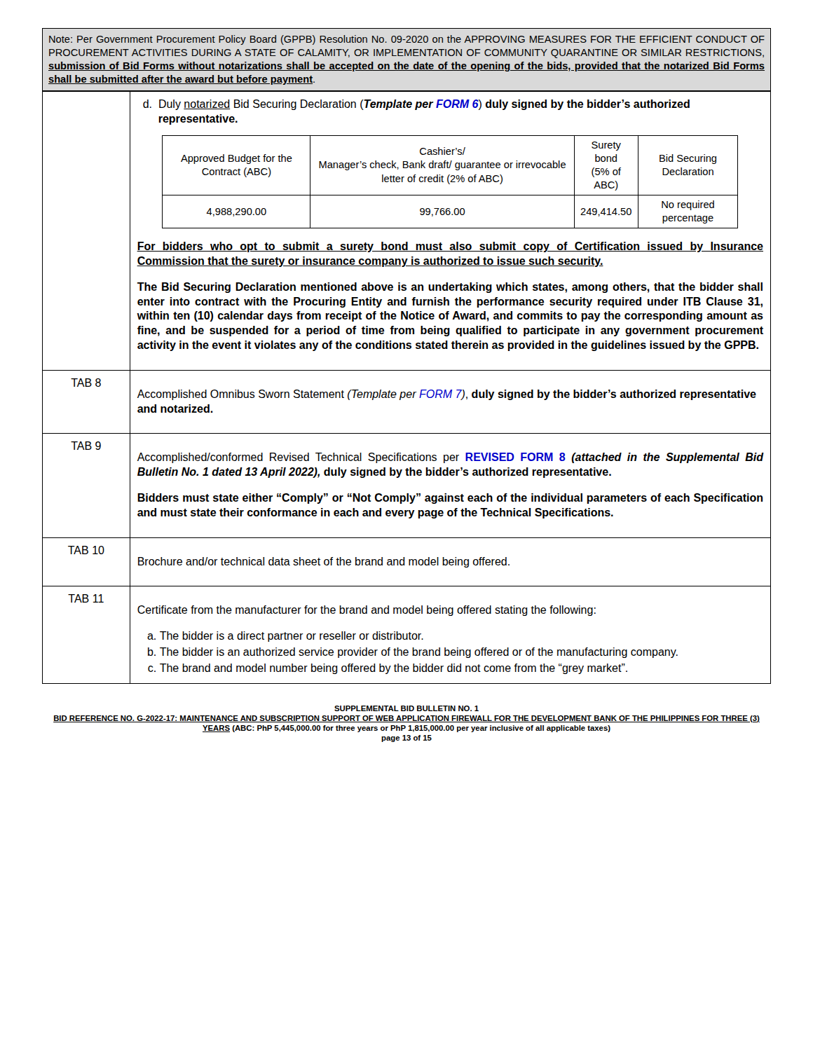Note: Per Government Procurement Policy Board (GPPB) Resolution No. 09-2020 on the APPROVING MEASURES FOR THE EFFICIENT CONDUCT OF PROCUREMENT ACTIVITIES DURING A STATE OF CALAMITY, OR IMPLEMENTATION OF COMMUNITY QUARANTINE OR SIMILAR RESTRICTIONS, submission of Bid Forms without notarizations shall be accepted on the date of the opening of the bids, provided that the notarized Bid Forms shall be submitted after the award but before payment.
| | d. Duly notarized Bid Securing Declaration ( Template per FORM 6 ) duly signed by the bidder’s authorized representative. / Approved Budget for the Contract (ABC) / Cashier’s/ Manager’s check, Bank draft/ guarantee or irrevocable letter of credit (2% of ABC) / Surety bond (5% of ABC) / Bid Securing Declaration / / 4,988,290.00 / 99,766.00 / 249,414.50 / No required percentage / For bidders who opt to submit a surety bond must also submit copy of Certification issued by Insurance Commission that the surety or insurance company is authorized to issue such security. The Bid Securing Declaration mentioned above is an undertaking which states, among others, that the bidder shall enter into contract with the Procuring Entity and furnish the performance security required under ITB Clause 31, within ten (10) calendar days from receipt of the Notice of Award, and commits to pay the corresponding amount as fine, and be suspended for a period of time from being qualified to participate in any government procurement activity in the event it violates any of the conditions stated therein as provided in the guidelines issued by the GPPB. |
| TAB 8 | Accomplished Omnibus Sworn Statement (Template per FORM 7 ) , duly signed by the bidder’s authorized representative and notarized. |
| TAB 9 | Accomplished/conformed Revised Technical Specifications per REVISED FORM 8 (attached in the Supplemental Bid Bulletin No. 1 dated 13 April 2022), duly signed by the bidder’s authorized representative. Bidders must state either “Comply” or “Not Comply” against each of the individual parameters of each Specification and must state their conformance in each and every page of the Technical Specifications. |
| TAB 10 | Brochure and/or technical data sheet of the brand and model being offered. |
| TAB 11 | Certificate from the manufacturer for the brand and model being offered stating the following: The bidder is a direct partner or reseller or distributor. The bidder is an authorized service provider of the brand being offered or of the manufacturing company. The brand and model number being offered by the bidder did not come from the “grey market”. |
SUPPLEMENTAL BID BULLETIN NO. 1
BID REFERENCE NO. G-2022-17: MAINTENANCE AND SUBSCRIPTION SUPPORT OF WEB APPLICATION FIREWALL FOR THE DEVELOPMENT BANK OF THE PHILIPPINES FOR THREE (3) YEARS (ABC: PhP 5,445,000.00 for three years or PhP 1,815,000.00 per year inclusive of all applicable taxes)
page 13 of 15